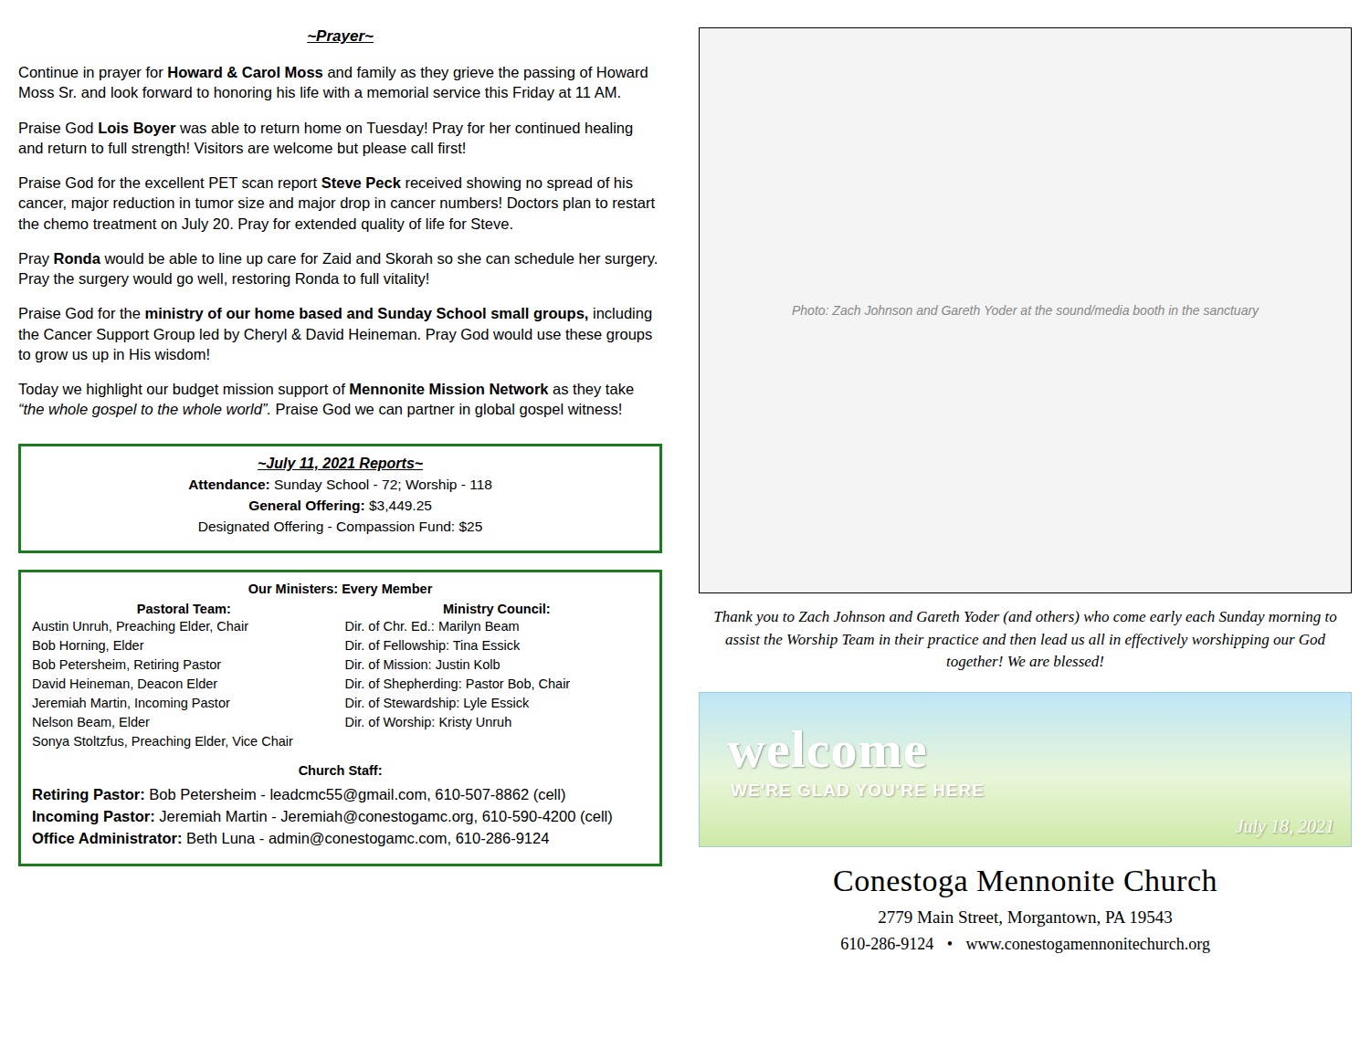~Prayer~
Continue in prayer for Howard & Carol Moss and family as they grieve the passing of Howard Moss Sr. and look forward to honoring his life with a memorial service this Friday at 11 AM.
Praise God Lois Boyer was able to return home on Tuesday! Pray for her continued healing and return to full strength! Visitors are welcome but please call first!
Praise God for the excellent PET scan report Steve Peck received showing no spread of his cancer, major reduction in tumor size and major drop in cancer numbers! Doctors plan to restart the chemo treatment on July 20. Pray for extended quality of life for Steve.
Pray Ronda would be able to line up care for Zaid and Skorah so she can schedule her surgery. Pray the surgery would go well, restoring Ronda to full vitality!
Praise God for the ministry of our home based and Sunday School small groups, including the Cancer Support Group led by Cheryl & David Heineman. Pray God would use these groups to grow us up in His wisdom!
Today we highlight our budget mission support of Mennonite Mission Network as they take “the whole gospel to the whole world”. Praise God we can partner in global gospel witness!
~July 11, 2021 Reports~
Attendance: Sunday School - 72; Worship - 118
General Offering: $3,449.25
Designated Offering - Compassion Fund: $25
Our Ministers: Every Member
Pastoral Team:
Austin Unruh, Preaching Elder, Chair
Bob Horning, Elder
Bob Petersheim, Retiring Pastor
David Heineman, Deacon Elder
Jeremiah Martin, Incoming Pastor
Nelson Beam, Elder
Sonya Stoltzfus, Preaching Elder, Vice Chair
Ministry Council:
Dir. of Chr. Ed.: Marilyn Beam
Dir. of Fellowship: Tina Essick
Dir. of Mission: Justin Kolb
Dir. of Shepherding: Pastor Bob, Chair
Dir. of Stewardship: Lyle Essick
Dir. of Worship: Kristy Unruh
Church Staff:
Retiring Pastor: Bob Petersheim - leadcmc55@gmail.com, 610-507-8862 (cell)
Incoming Pastor: Jeremiah Martin - Jeremiah@conestogamc.org, 610-590-4200 (cell)
Office Administrator: Beth Luna - admin@conestogamc.com, 610-286-9124
Photo: Zach Johnson and Gareth Yoder at the sound/media booth in the sanctuary
Thank you to Zach Johnson and Gareth Yoder (and others) who come early each Sunday morning to assist the Worship Team in their practice and then lead us all in effectively worshipping our God together! We are blessed!
welcome
WE'RE GLAD YOU'RE HERE
July 18, 2021
Conestoga Mennonite Church
2779 Main Street, Morgantown, PA 19543
610-286-9124 • www.conestogamennonitechurch.org